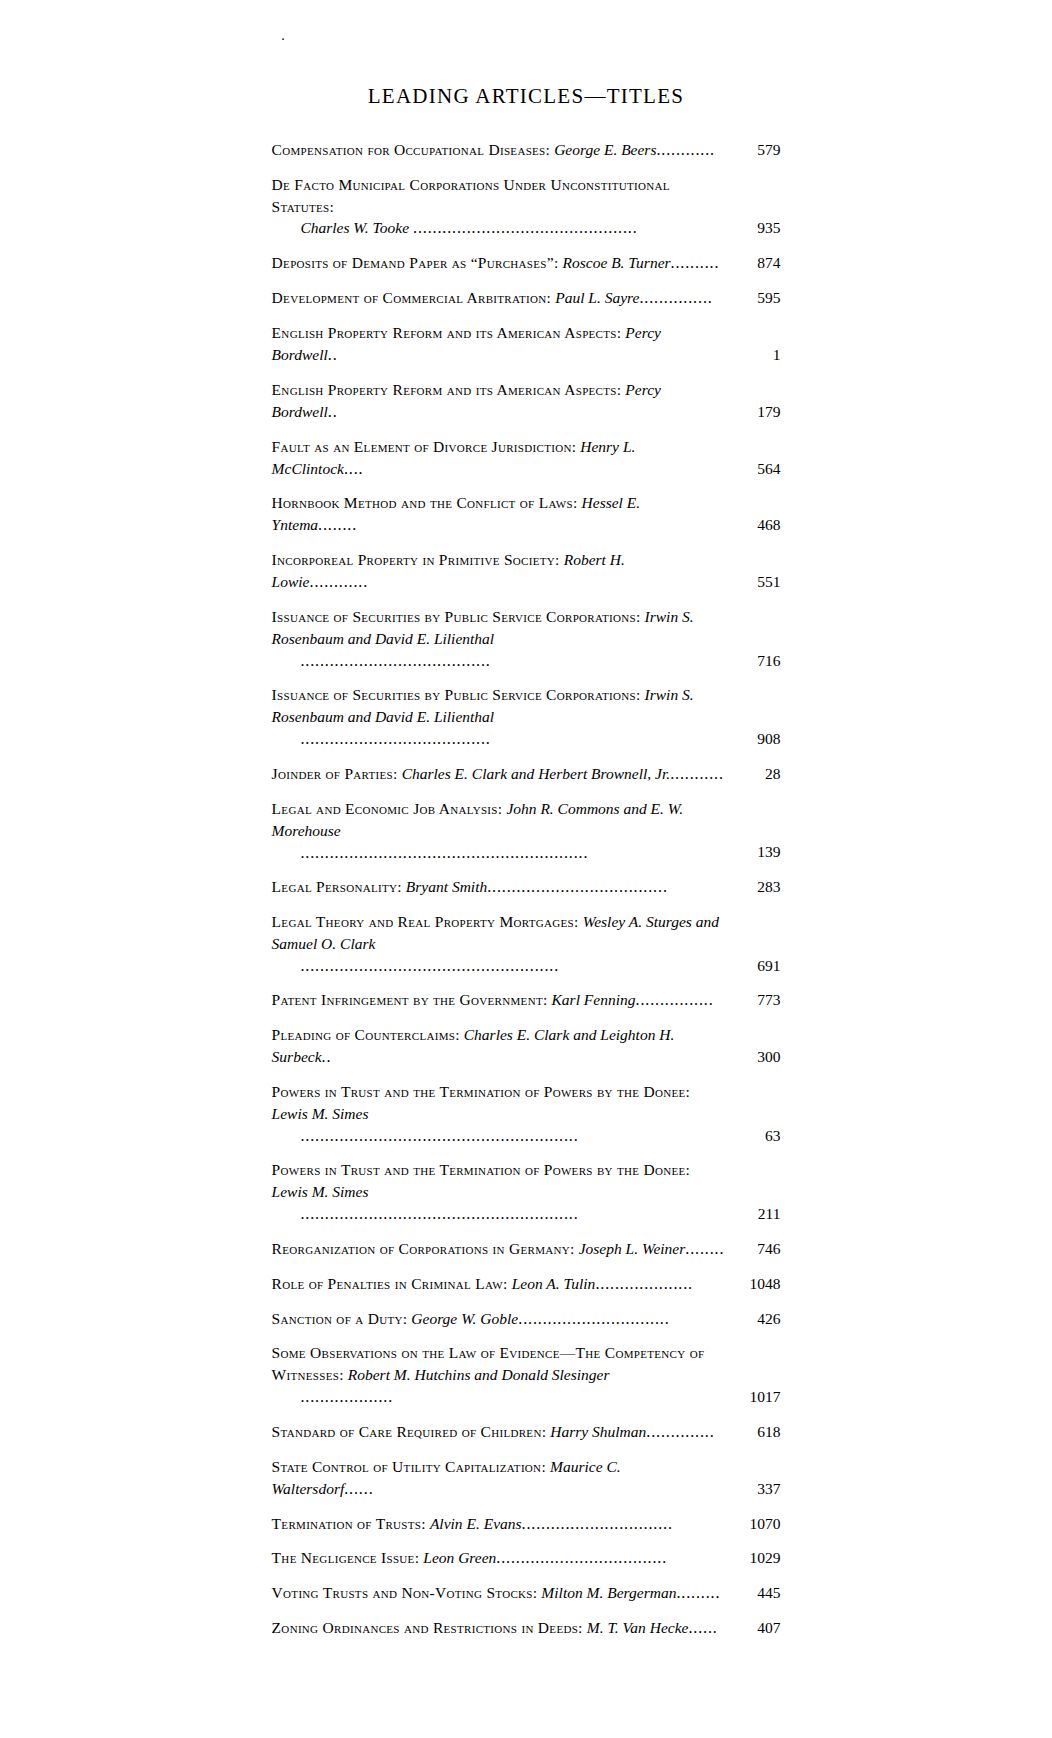.
LEADING ARTICLES—TITLES
Compensation for Occupational Diseases: George E. Beers............
579
De Facto Municipal Corporations Under Unconstitutional Statutes: Charles W. Tooke ..............................................
935
Deposits of Demand Paper as “Purchases”: Roscoe B. Turner..........
874
Development of Commercial Arbitration: Paul L. Sayre...............
595
English Property Reform and its American Aspects: Percy Bordwell..
1
English Property Reform and its American Aspects: Percy Bordwell..
179
Fault as an Element of Divorce Jurisdiction: Henry L. McClintock....
564
Hornbook Method and the Conflict of Laws: Hessel E. Yntema........
468
Incorporeal Property in Primitive Society: Robert H. Lowie............
551
Issuance of Securities by Public Service Corporations: Irwin S. Rosenbaum and David E. Lilienthal.......................................
716
Issuance of Securities by Public Service Corporations: Irwin S. Rosenbaum and David E. Lilienthal.......................................
908
Joinder of Parties: Charles E. Clark and Herbert Brownell, Jr............
28
Legal and Economic Job Analysis: John R. Commons and E. W. Morehouse ...........................................................
139
Legal Personality: Bryant Smith.....................................
283
Legal Theory and Real Property Mortgages: Wesley A. Sturges and Samuel O. Clark.....................................................
691
Patent Infringement by the Government: Karl Fenning................
773
Pleading of Counterclaims: Charles E. Clark and Leighton H. Surbeck..
300
Powers in Trust and the Termination of Powers by the Donee: Lewis M. Simes .........................................................
63
Powers in Trust and the Termination of Powers by the Donee: Lewis M. Simes .........................................................
211
Reorganization of Corporations in Germany: Joseph L. Weiner........
746
Role of Penalties in Criminal Law: Leon A. Tulin....................
1048
Sanction of a Duty: George W. Goble...............................
426
Some Observations on the Law of Evidence—The Competency of Witnesses: Robert M. Hutchins and Donald Slesinger...................
1017
Standard of Care Required of Children: Harry Shulman..............
618
State Control of Utility Capitalization: Maurice C. Waltersdorf......
337
Termination of Trusts: Alvin E. Evans...............................
1070
The Negligence Issue: Leon Green...................................
1029
Voting Trusts and Non-Voting Stocks: Milton M. Bergerman.........
445
Zoning Ordinances and Restrictions in Deeds: M. T. Van Hecke......
407